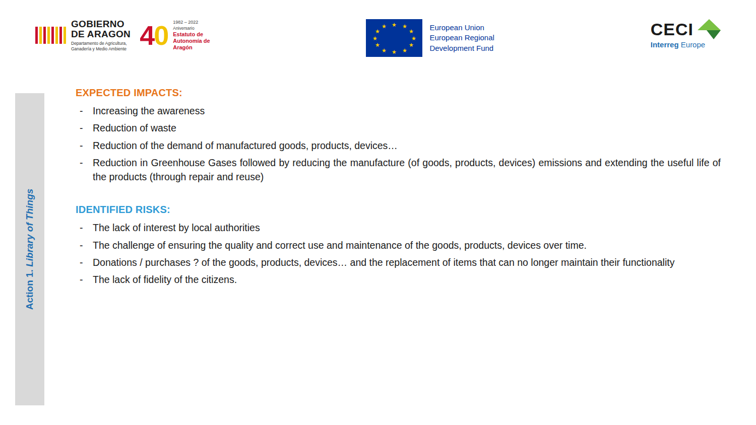GOBIERNO DE ARAGON Departamento de Agricultura,
Ganadería y Medio Ambiente
40
1982 – 2022 Aniversario Estatuto de
Autonomía de
Aragón
★ ★ ★ ★ ★ ★ ★ ★ ★ ★ ★ ★
European Union European Regional Development Fund
CECI
Interreg Europe
Action 1. Library of Things
EXPECTED IMPACTS:
Increasing the awareness
Reduction of waste
Reduction of the demand of manufactured goods, products, devices…
Reduction in Greenhouse Gases followed by reducing the manufacture (of goods, products, devices) emissions and extending the useful life of the products (through repair and reuse)
IDENTIFIED RISKS:
The lack of interest by local authorities
The challenge of ensuring the quality and correct use and maintenance of the goods, products, devices over time.
Donations / purchases ? of the goods, products, devices… and the replacement of items that can no longer maintain their functionality
The lack of fidelity of the citizens.